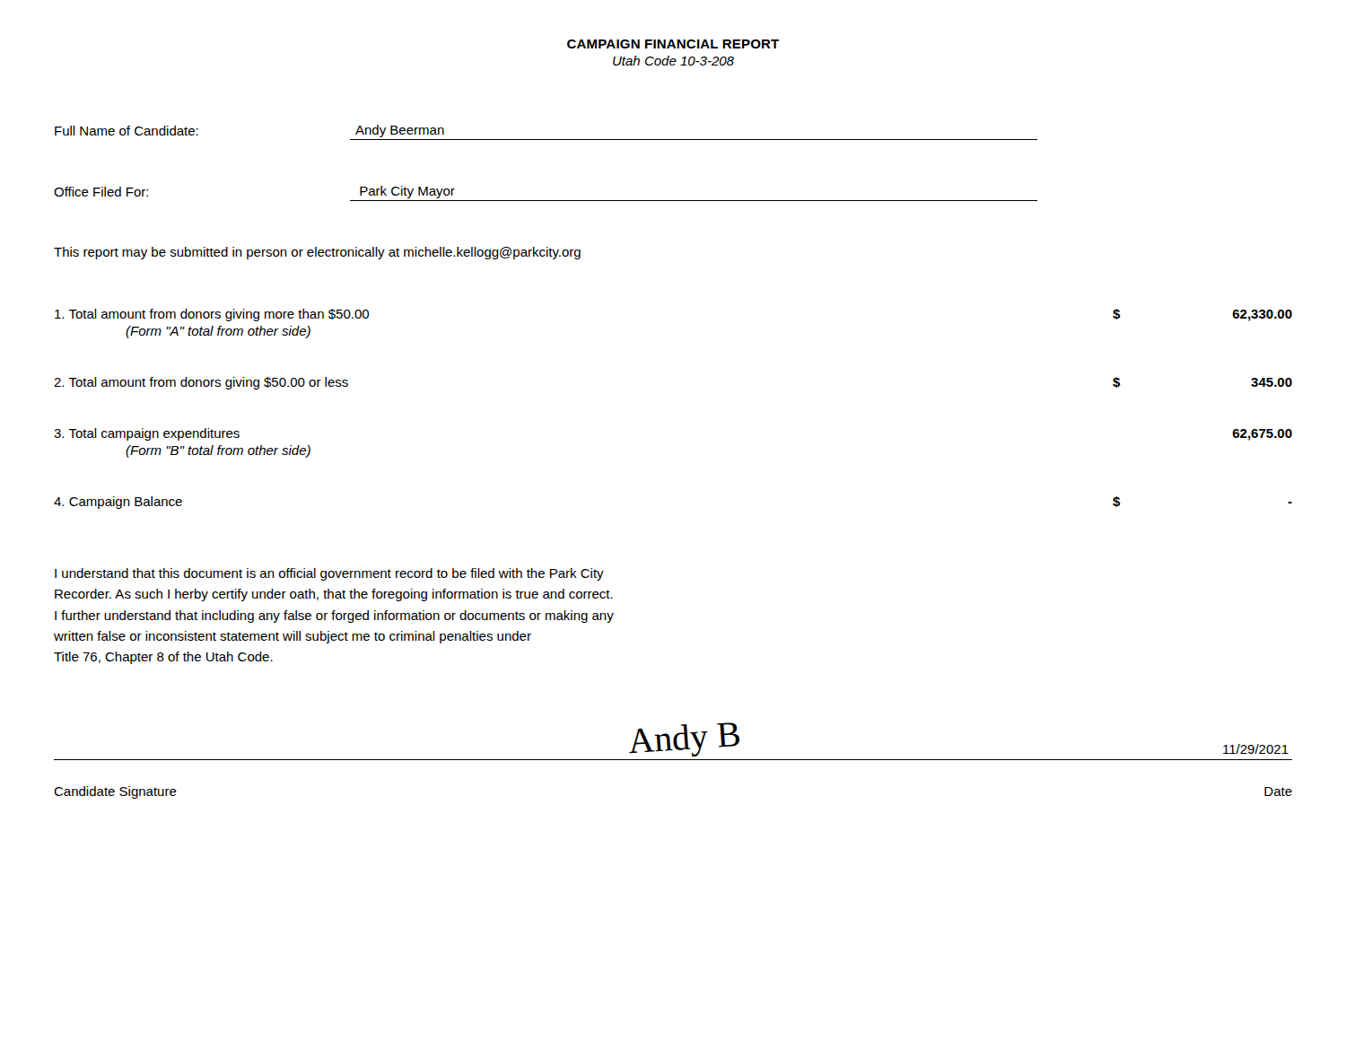CAMPAIGN FINANCIAL REPORT
Utah Code 10-3-208
Full Name of Candidate:
Andy Beerman
Office Filed For:
Park City Mayor
This report may be submitted in person or electronically at michelle.kellogg@parkcity.org
1. Total amount from donors giving more than $50.00
(Form "A" total from other side)
$62,330.00
2. Total amount from donors giving $50.00 or less
$345.00
3. Total campaign expenditures
(Form "B" total from other side)
62,675.00
4. Campaign Balance
$-
I understand that this document is an official government record to be filed with the Park City
Recorder. As such I herby certify under oath, that the foregoing information is true and correct.
I further understand that including any false or forged information or documents or making any
written false or inconsistent statement will subject me to criminal penalties under
Title 76, Chapter 8 of the Utah Code.
Andy B
11/29/2021
Candidate Signature
Date